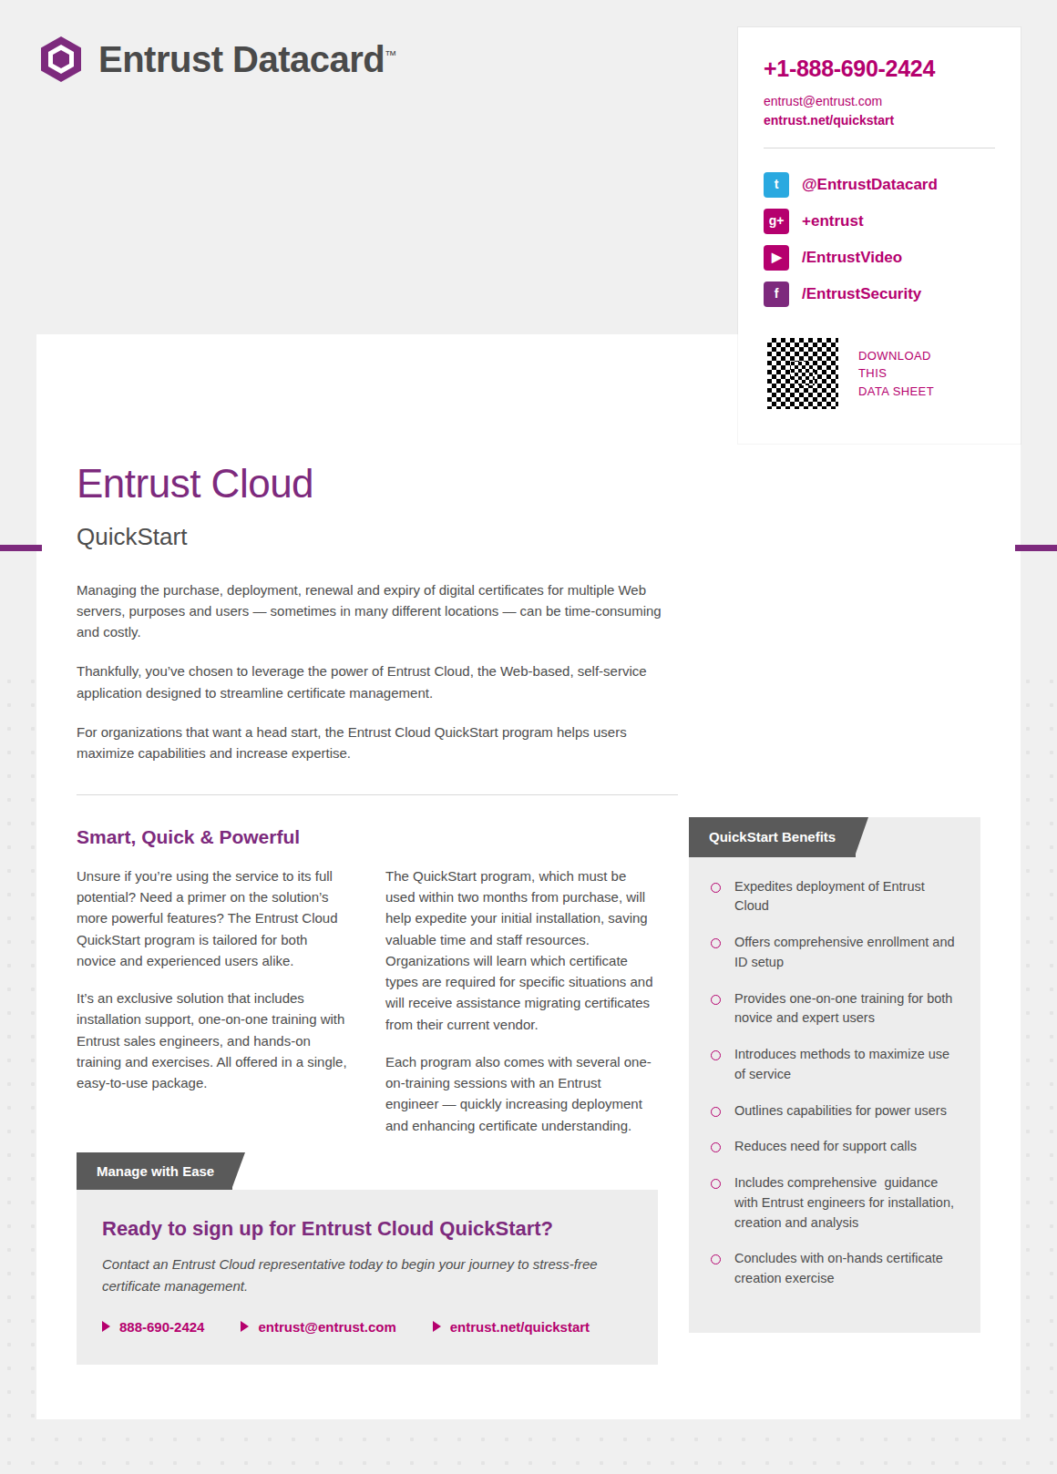Entrust Datacard™
+1-888-690-2424
entrust@entrust.com entrust.net/quickstart
t@EntrustDatacard
g++entrust
▶/EntrustVideo
f/EntrustSecurity
DOWNLOAD
THIS
DATA SHEET
Entrust Cloud
QuickStart
Managing the purchase, deployment, renewal and expiry of digital certificates for multiple Web servers, purposes and users — sometimes in many different locations — can be time-consuming and costly.
Thankfully, you’ve chosen to leverage the power of Entrust Cloud, the Web-based, self-service application designed to streamline certificate management.
For organizations that want a head start, the Entrust Cloud QuickStart program helps users maximize capabilities and increase expertise.
Smart, Quick & Powerful
Unsure if you’re using the service to its full potential? Need a primer on the solution’s more powerful features? The Entrust Cloud QuickStart program is tailored for both novice and experienced users alike.
It’s an exclusive solution that includes installation support, one-on-one training with Entrust sales engineers, and hands-on training and exercises. All offered in a single, easy-to-use package.
The QuickStart program, which must be used within two months from purchase, will help expedite your initial installation, saving valuable time and staff resources. Organizations will learn which certificate types are required for specific situations and will receive assistance migrating certificates from their current vendor.
Each program also comes with several one-on-training sessions with an Entrust engineer — quickly increasing deployment and enhancing certificate understanding.
Manage with Ease
Ready to sign up for Entrust Cloud QuickStart?
Contact an Entrust Cloud representative today to begin your journey to stress-free certificate management.
888-690-2424 entrust@entrust.com entrust.net/quickstart
QuickStart Benefits
Expedites deployment of Entrust Cloud
Offers comprehensive enrollment and ID setup
Provides one-on-one training for both novice and expert users
Introduces methods to maximize use of service
Outlines capabilities for power users
Reduces need for support calls
Includes comprehensive guidance with Entrust engineers for installation, creation and analysis
Concludes with on-hands certificate creation exercise